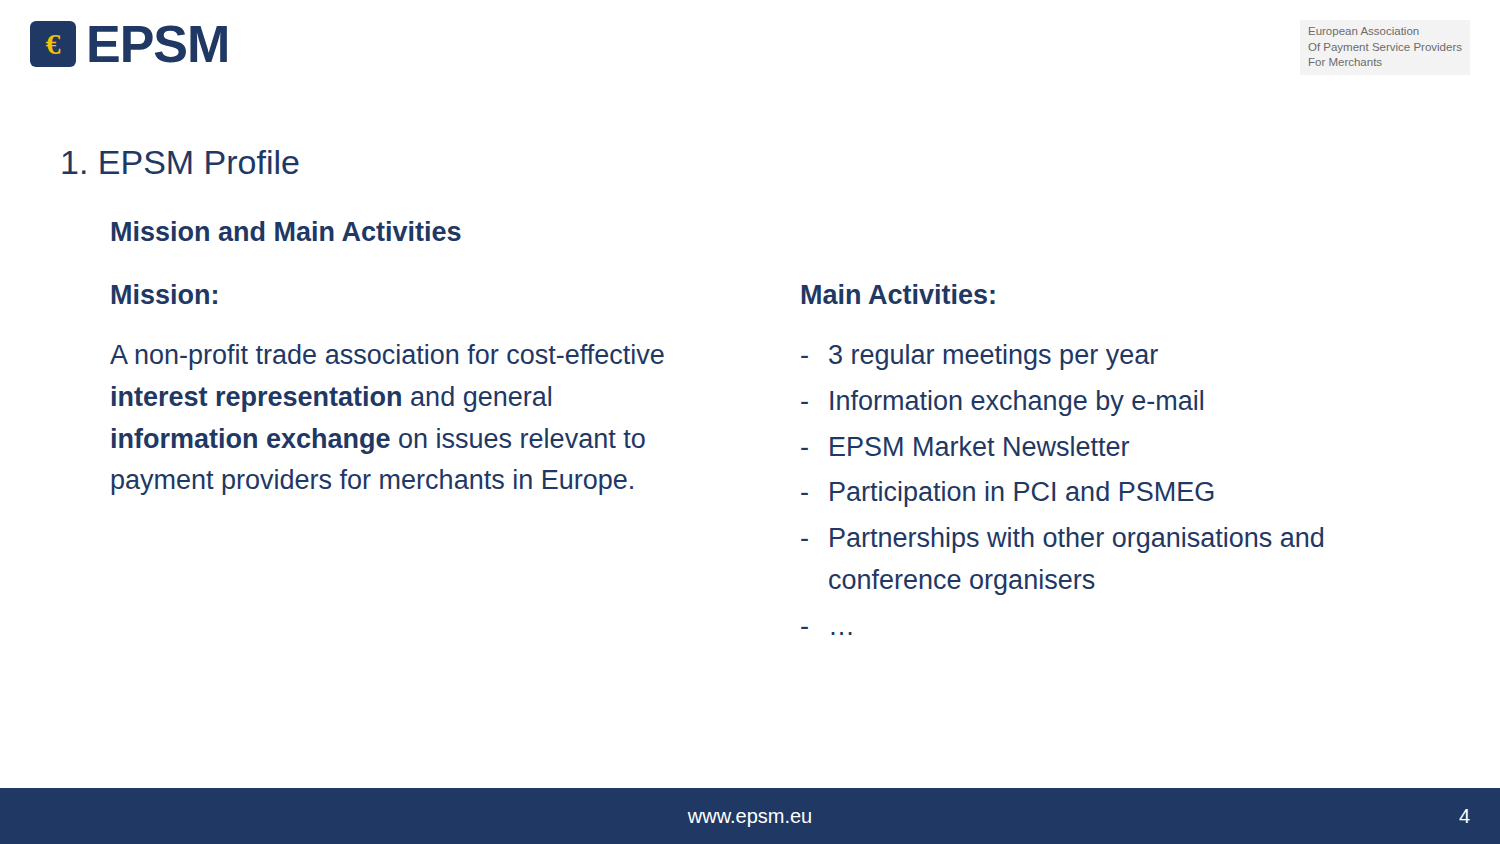€
EPSM
European Association
Of Payment Service Providers
For Merchants
1. EPSM Profile
Mission and Main Activities
Mission:
A non-profit trade association for cost-effective interest representation and general information exchange on issues relevant to payment providers for merchants in Europe.
Main Activities:
3 regular meetings per year
Information exchange by e-mail
EPSM Market Newsletter
Participation in PCI and PSMEG
Partnerships with other organisations and conference organisers
…
www.epsm.eu 4